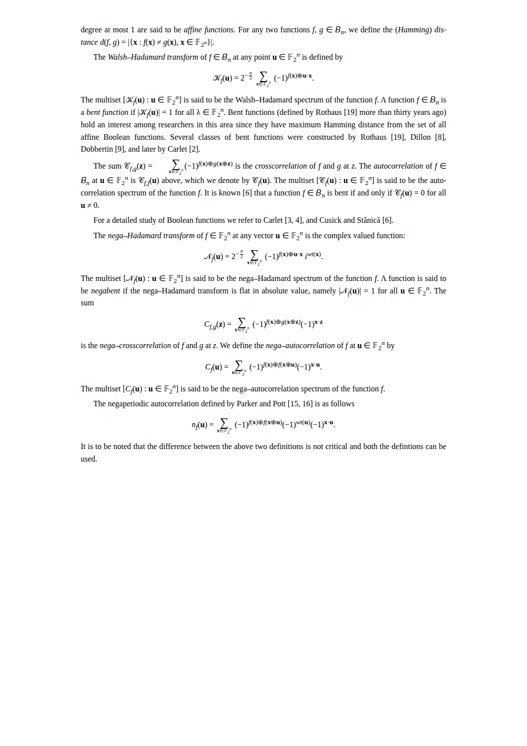degree at most 1 are said to be affine functions. For any two functions f, g ∈ 𝐵n, we define the (Hamming) distance d(f, g) = |{x : f(x) ≠ g(x), x ∈ 𝔽2n}|.
The Walsh–Hadamard transform of f ∈ 𝐵n at any point u ∈ 𝔽2n is defined by
𝒦f(u) = 2−n 2 ∑x∈𝔽2n (−1)f(x)⊕u·x.
The multiset [𝒦f(u) : u ∈ 𝔽2n] is said to be the Walsh–Hadamard spectrum of the function f. A function f ∈ 𝐵n is a bent function if |𝒦f(u)| = 1 for all λ ∈ 𝔽2n. Bent functions (defined by Rothaus [19] more than thirty years ago) hold an interest among researchers in this area since they have maximum Hamming distance from the set of all affine Boolean functions. Several classes of bent functions were constructed by Rothaus [19], Dillon [8], Dobbertin [9], and later by Carlet [2].
The sum 𝒞f,g(z) = ∑x∈𝔽2n(−1)f(x)⊕g(x⊕z) is the crosscorrelation of f and g at z. The autocorrelation of f ∈ 𝐵n at u ∈ 𝔽2n is 𝒞f,f(u) above, which we denote by 𝒞f(u). The multiset [𝒞f(u) : u ∈ 𝔽2n] is said to be the autocorrelation spectrum of the function f. It is known [6] that a function f ∈ 𝐵n is bent if and only if 𝒞f(u) = 0 for all u ≠ 0.
For a detailed study of Boolean functions we refer to Carlet [3, 4], and Cusick and Stănică [6].
The nega–Hadamard transform of f ∈ 𝔽2n at any vector u ∈ 𝔽2n is the complex valued function:
𝒩f(u) = 2−n 2 ∑x∈𝔽2n (−1)f(x)⊕u·x iwt(x).
The multiset [𝒩f(u) : u ∈ 𝔽2n] is said to be the nega–Hadamard spectrum of the function f. A function is said to be negabent if the nega–Hadamard transform is flat in absolute value, namely |𝒩f(u)| = 1 for all u ∈ 𝔽2n. The sum
Cf,g(z) = ∑x∈𝔽2n (−1)f(x)⊕g(x⊕z)(−1)x·z
is the nega–crosscorrelation of f and g at z. We define the nega–autocorrelation of f at u ∈ 𝔽2n by
Cf(u) = ∑x∈𝔽2n (−1)f(x)⊕f(x⊕u)(−1)x·u.
The multiset [Cf(u) : u ∈ 𝔽2n] is said to be the nega–autocorrelation spectrum of the function f.
The negaperiodic autocorrelation defined by Parker and Pott [15, 16] is as follows
nf(u) = ∑x∈𝔽2n (−1)f(x)⊕f(x⊕u)(−1)wt(u)(−1)x·u.
It is to be noted that the difference between the above two definitions is not critical and both the defintions can be used.